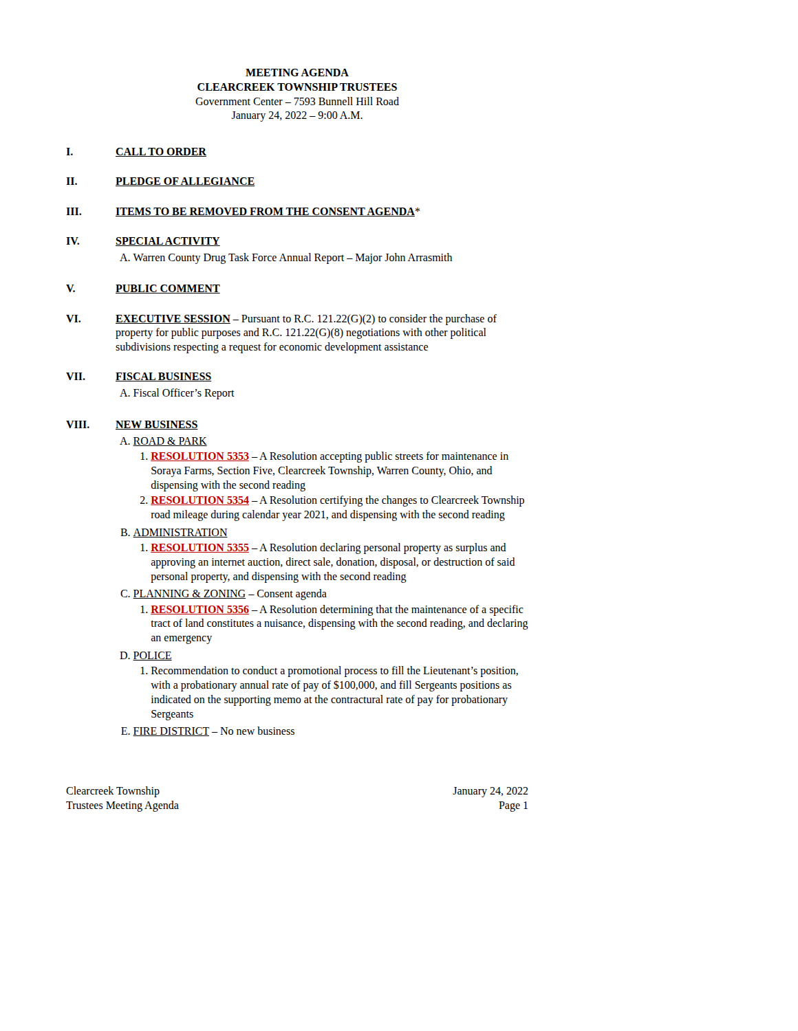MEETING AGENDA
CLEARCREEK TOWNSHIP TRUSTEES
Government Center – 7593 Bunnell Hill Road
January 24, 2022 – 9:00 A.M.
I.
CALL TO ORDER
II.
PLEDGE OF ALLEGIANCE
III.
ITEMS TO BE REMOVED FROM THE CONSENT AGENDA*
IV.
SPECIAL ACTIVITY
Warren County Drug Task Force Annual Report – Major John Arrasmith
V.
PUBLIC COMMENT
VI.
EXECUTIVE SESSION – Pursuant to R.C. 121.22(G)(2) to consider the purchase of property for public purposes and R.C. 121.22(G)(8) negotiations with other political subdivisions respecting a request for economic development assistance
VII.
FISCAL BUSINESS
Fiscal Officer’s Report
VIII.
NEW BUSINESS
ROAD & PARK
RESOLUTION 5353 – A Resolution accepting public streets for maintenance in Soraya Farms, Section Five, Clearcreek Township, Warren County, Ohio, and dispensing with the second reading
RESOLUTION 5354 – A Resolution certifying the changes to Clearcreek Township road mileage during calendar year 2021, and dispensing with the second reading
ADMINISTRATION
RESOLUTION 5355 – A Resolution declaring personal property as surplus and approving an internet auction, direct sale, donation, disposal, or destruction of said personal property, and dispensing with the second reading
PLANNING & ZONING – Consent agenda
RESOLUTION 5356 – A Resolution determining that the maintenance of a specific tract of land constitutes a nuisance, dispensing with the second reading, and declaring an emergency
POLICE
Recommendation to conduct a promotional process to fill the Lieutenant’s position, with a probationary annual rate of pay of $100,000, and fill Sergeants positions as indicated on the supporting memo at the contractural rate of pay for probationary Sergeants
FIRE DISTRICT – No new business
Clearcreek Township
Trustees Meeting Agenda
January 24, 2022
Page 1